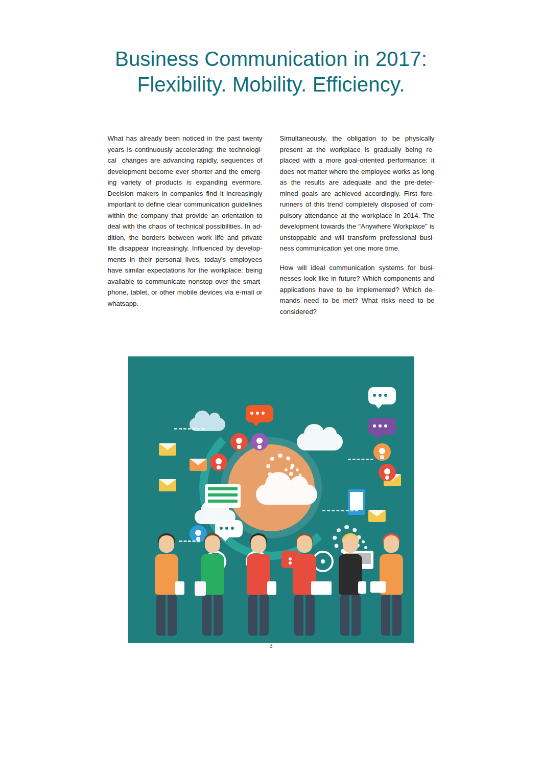Business Communication in 2017:
Flexibility. Mobility. Efficiency.
What has already been noticed in the past twenty years is continuously accelerating: the technological changes are advancing rapidly, sequences of development become ever shorter and the emerging variety of products is expanding evermore. Decision makers in companies find it increasingly important to define clear communication guidelines within the company that provide an orientation to deal with the chaos of technical possibilities. In addition, the borders between work life and private life disappear increasingly. Influenced by developments in their personal lives, today's employees have similar expectations for the workplace: being available to communicate nonstop over the smartphone, tablet, or other mobile devices via e-mail or whatsapp.
Simultaneously, the obligation to be physically present at the workplace is gradually being replaced with a more goal-oriented performance: it does not matter where the employee works as long as the results are adequate and the pre-determined goals are achieved accordingly. First forerunners of this trend completely disposed of compulsory attendance at the workplace in 2014. The development towards the "Anywhere Workplace" is unstoppable and will transform professional business communication yet one more time.
How will ideal communication systems for businesses look like in future? Which components and applications have to be implemented? Which demands need to be met? What risks need to be considered?
3